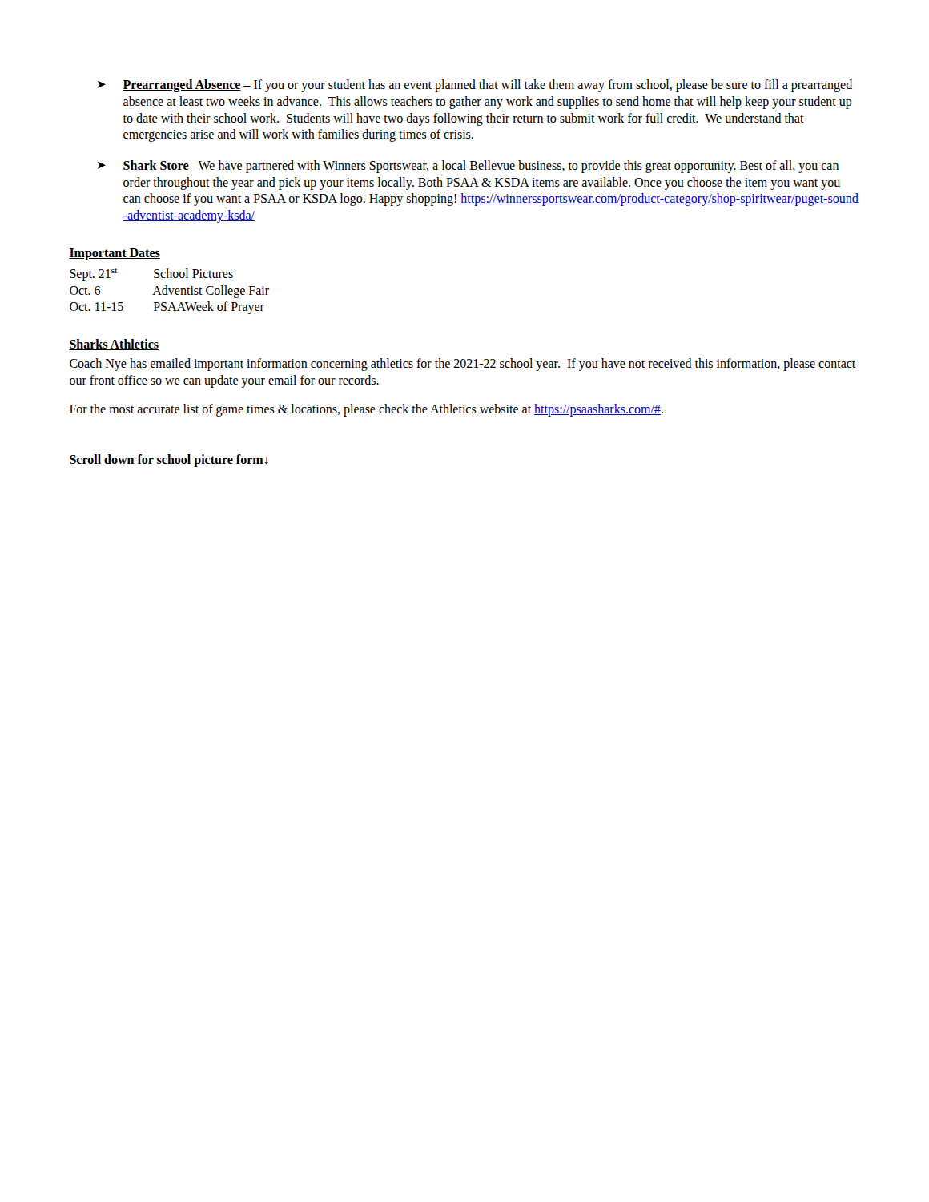Prearranged Absence – If you or your student has an event planned that will take them away from school, please be sure to fill a prearranged absence at least two weeks in advance. This allows teachers to gather any work and supplies to send home that will help keep your student up to date with their school work. Students will have two days following their return to submit work for full credit. We understand that emergencies arise and will work with families during times of crisis.
Shark Store –We have partnered with Winners Sportswear, a local Bellevue business, to provide this great opportunity. Best of all, you can order throughout the year and pick up your items locally. Both PSAA & KSDA items are available. Once you choose the item you want you can choose if you want a PSAA or KSDA logo. Happy shopping! https://winnerssportswear.com/product-category/shop-spiritwear/puget-sound-adventist-academy-ksda/
Important Dates
Sept. 21st School Pictures
Oct. 6 Adventist College Fair
Oct. 11-15 PSAAWeek of Prayer
Sharks Athletics
Coach Nye has emailed important information concerning athletics for the 2021-22 school year. If you have not received this information, please contact our front office so we can update your email for our records.
For the most accurate list of game times & locations, please check the Athletics website at https://psaasharks.com/#.
Scroll down for school picture form↓